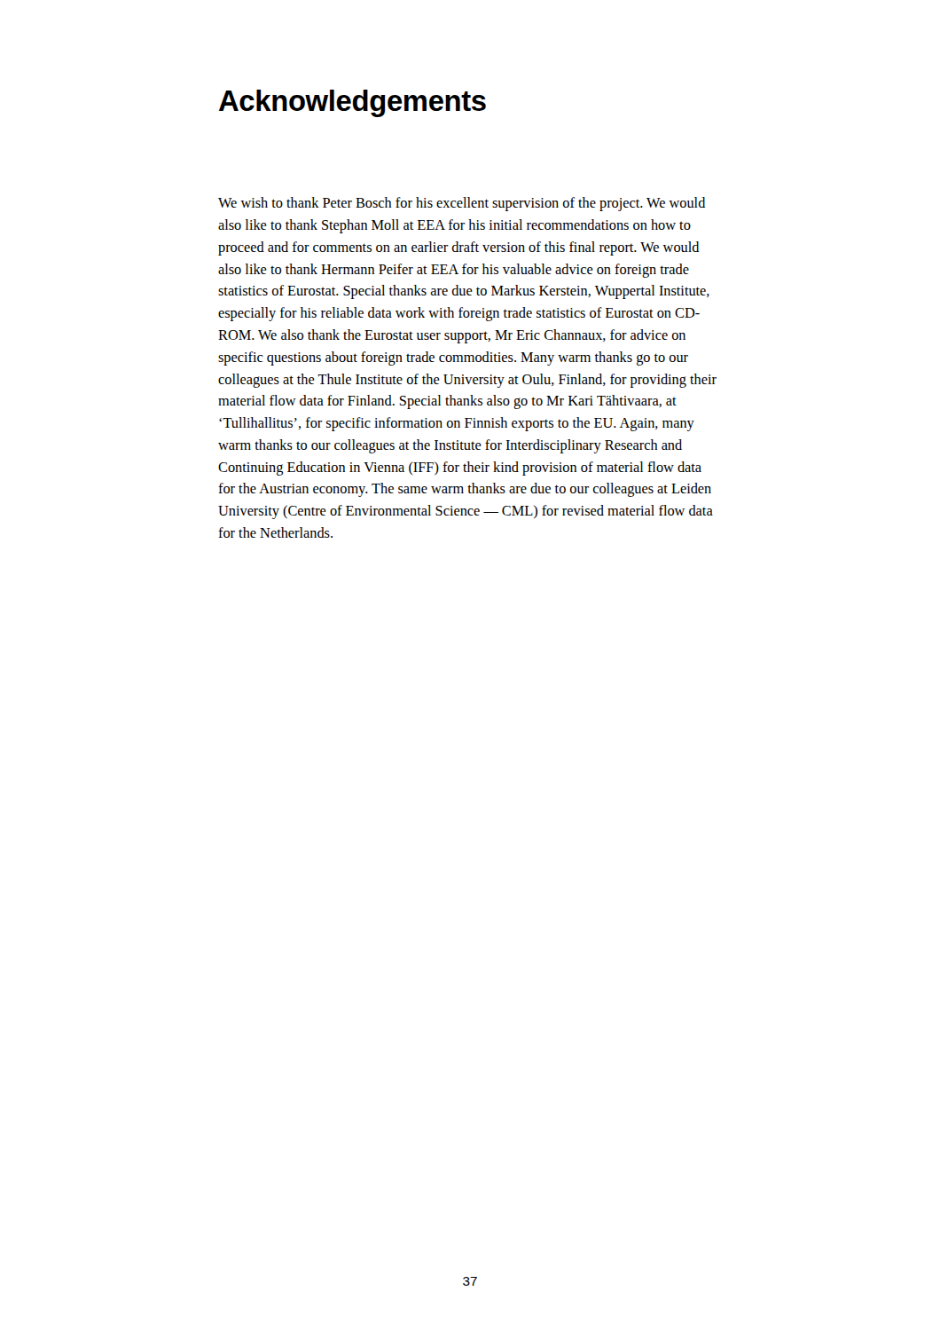Acknowledgements
We wish to thank Peter Bosch for his excellent supervision of the project. We would also like to thank Stephan Moll at EEA for his initial recommendations on how to proceed and for comments on an earlier draft version of this final report. We would also like to thank Hermann Peifer at EEA for his valuable advice on foreign trade statistics of Eurostat. Special thanks are due to Markus Kerstein, Wuppertal Institute, especially for his reliable data work with foreign trade statistics of Eurostat on CD-ROM. We also thank the Eurostat user support, Mr Eric Channaux, for advice on specific questions about foreign trade commodities. Many warm thanks go to our colleagues at the Thule Institute of the University at Oulu, Finland, for providing their material flow data for Finland. Special thanks also go to Mr Kari Tähtivaara, at ‘Tullihallitus’, for specific information on Finnish exports to the EU. Again, many warm thanks to our colleagues at the Institute for Interdisciplinary Research and Continuing Education in Vienna (IFF) for their kind provision of material flow data for the Austrian economy. The same warm thanks are due to our colleagues at Leiden University (Centre of Environmental Science — CML) for revised material flow data for the Netherlands.
37